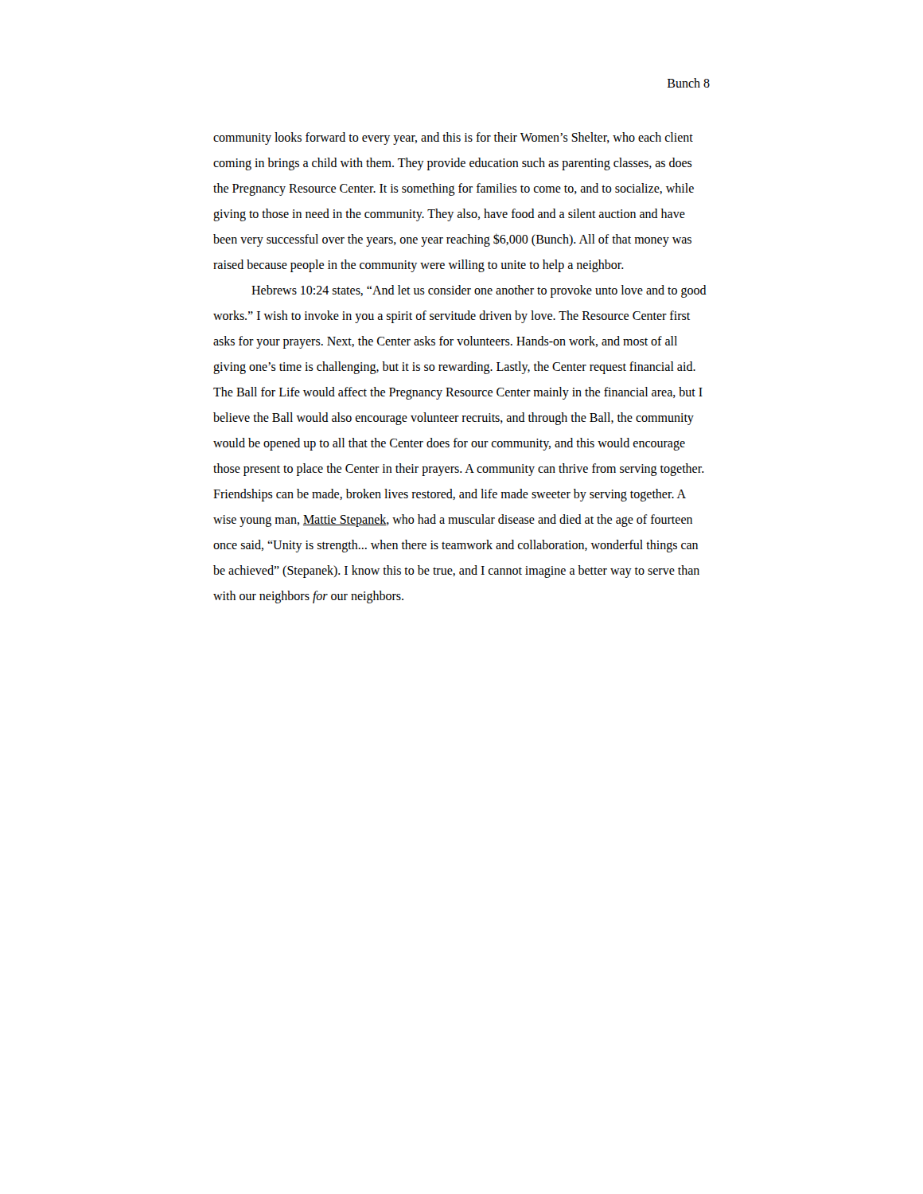Bunch 8
community looks forward to every year, and this is for their Women’s Shelter, who each client coming in brings a child with them. They provide education such as parenting classes, as does the Pregnancy Resource Center. It is something for families to come to, and to socialize, while giving to those in need in the community. They also, have food and a silent auction and have been very successful over the years, one year reaching $6,000 (Bunch). All of that money was raised because people in the community were willing to unite to help a neighbor.
Hebrews 10:24 states, “And let us consider one another to provoke unto love and to good works.” I wish to invoke in you a spirit of servitude driven by love. The Resource Center first asks for your prayers. Next, the Center asks for volunteers. Hands-on work, and most of all giving one’s time is challenging, but it is so rewarding. Lastly, the Center request financial aid. The Ball for Life would affect the Pregnancy Resource Center mainly in the financial area, but I believe the Ball would also encourage volunteer recruits, and through the Ball, the community would be opened up to all that the Center does for our community, and this would encourage those present to place the Center in their prayers. A community can thrive from serving together. Friendships can be made, broken lives restored, and life made sweeter by serving together. A wise young man, Mattie Stepanek, who had a muscular disease and died at the age of fourteen once said, “Unity is strength... when there is teamwork and collaboration, wonderful things can be achieved” (Stepanek). I know this to be true, and I cannot imagine a better way to serve than with our neighbors for our neighbors.